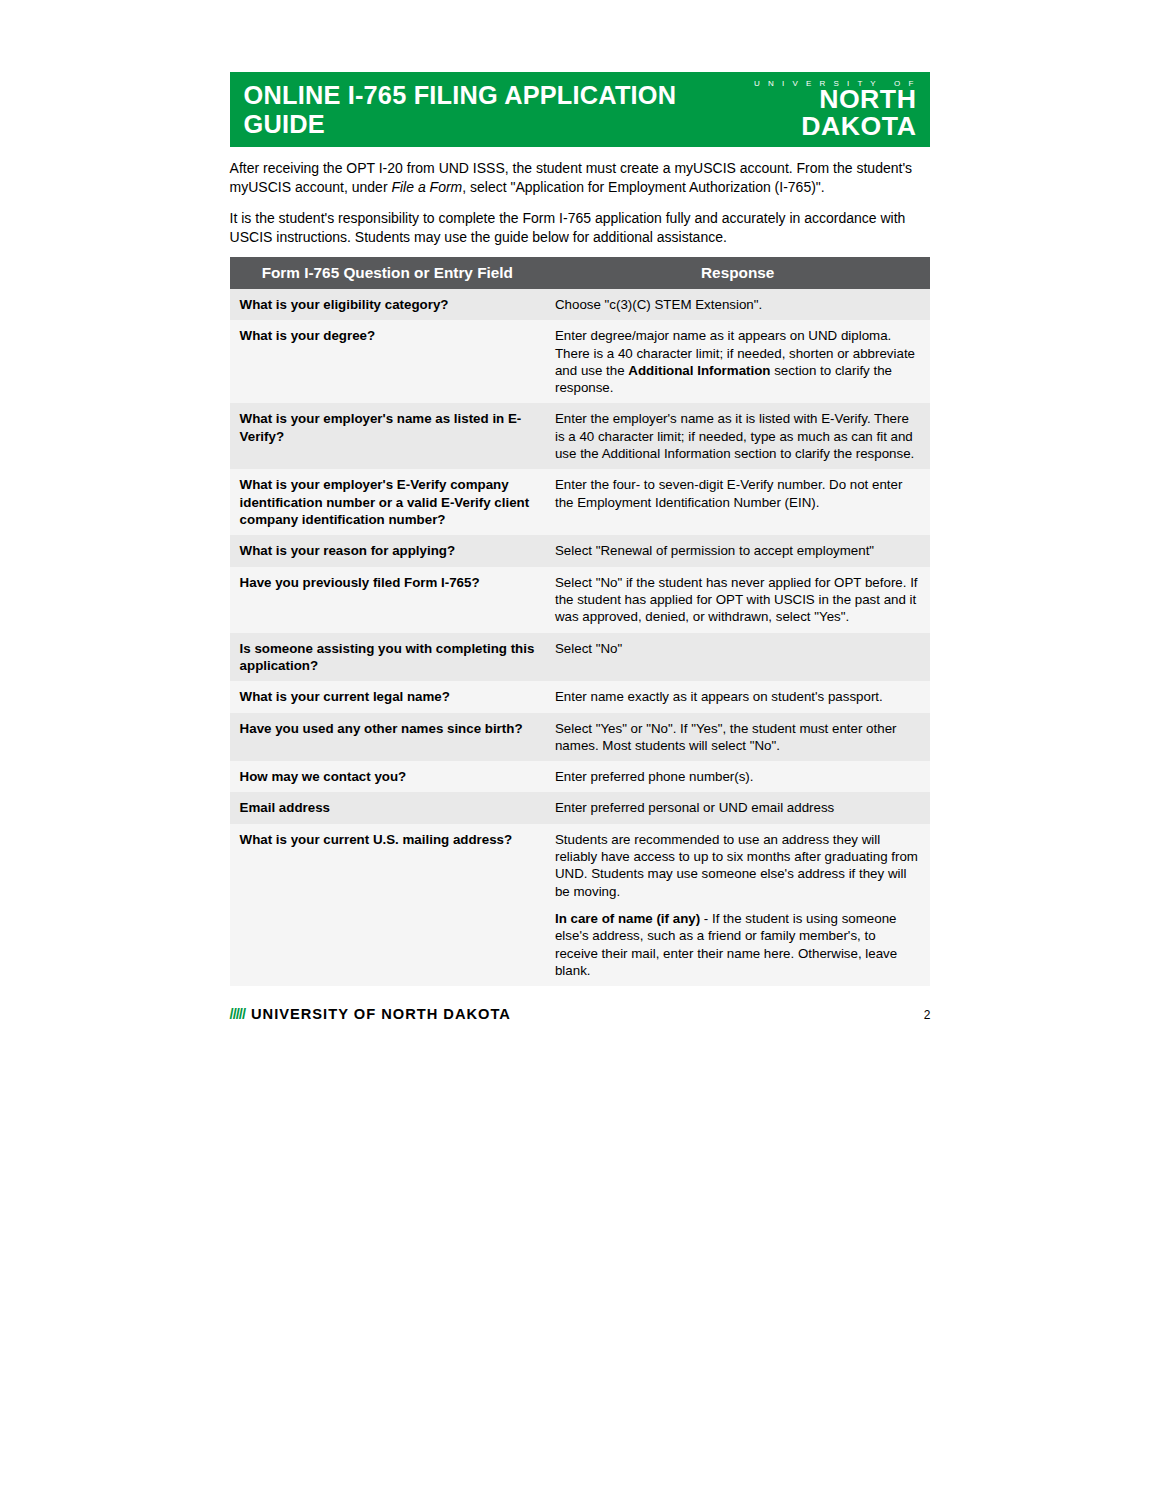ONLINE I-765 FILING APPLICATION GUIDE
U N I V E R S I T Y O F NORTH DAKOTA
After receiving the OPT I-20 from UND ISSS, the student must create a myUSCIS account. From the student's myUSCIS account, under File a Form, select "Application for Employment Authorization (I-765)".
It is the student's responsibility to complete the Form I-765 application fully and accurately in accordance with USCIS instructions. Students may use the guide below for additional assistance.
| Form I-765 Question or Entry Field | Response |
| --- | --- |
| What is your eligibility category? | Choose "c(3)(C) STEM Extension". |
| What is your degree? | Enter degree/major name as it appears on UND diploma. There is a 40 character limit; if needed, shorten or abbreviate and use the Additional Information section to clarify the response. |
| What is your employer's name as listed in E-Verify? | Enter the employer's name as it is listed with E-Verify. There is a 40 character limit; if needed, type as much as can fit and use the Additional Information section to clarify the response. |
| What is your employer's E-Verify company identification number or a valid E-Verify client company identification number? | Enter the four- to seven-digit E-Verify number. Do not enter the Employment Identification Number (EIN). |
| What is your reason for applying? | Select "Renewal of permission to accept employment" |
| Have you previously filed Form I-765? | Select "No" if the student has never applied for OPT before. If the student has applied for OPT with USCIS in the past and it was approved, denied, or withdrawn, select "Yes". |
| Is someone assisting you with completing this application? | Select "No" |
| What is your current legal name? | Enter name exactly as it appears on student's passport. |
| Have you used any other names since birth? | Select "Yes" or "No". If "Yes", the student must enter other names. Most students will select "No". |
| How may we contact you? | Enter preferred phone number(s). |
| Email address | Enter preferred personal or UND email address |
| What is your current U.S. mailing address? | Students are recommended to use an address they will reliably have access to up to six months after graduating from UND. Students may use someone else's address if they will be moving. In care of name (if any) - If the student is using someone else's address, such as a friend or family member's, to receive their mail, enter their name here. Otherwise, leave blank. |
/////UNIVERSITY OF NORTH DAKOTA
2